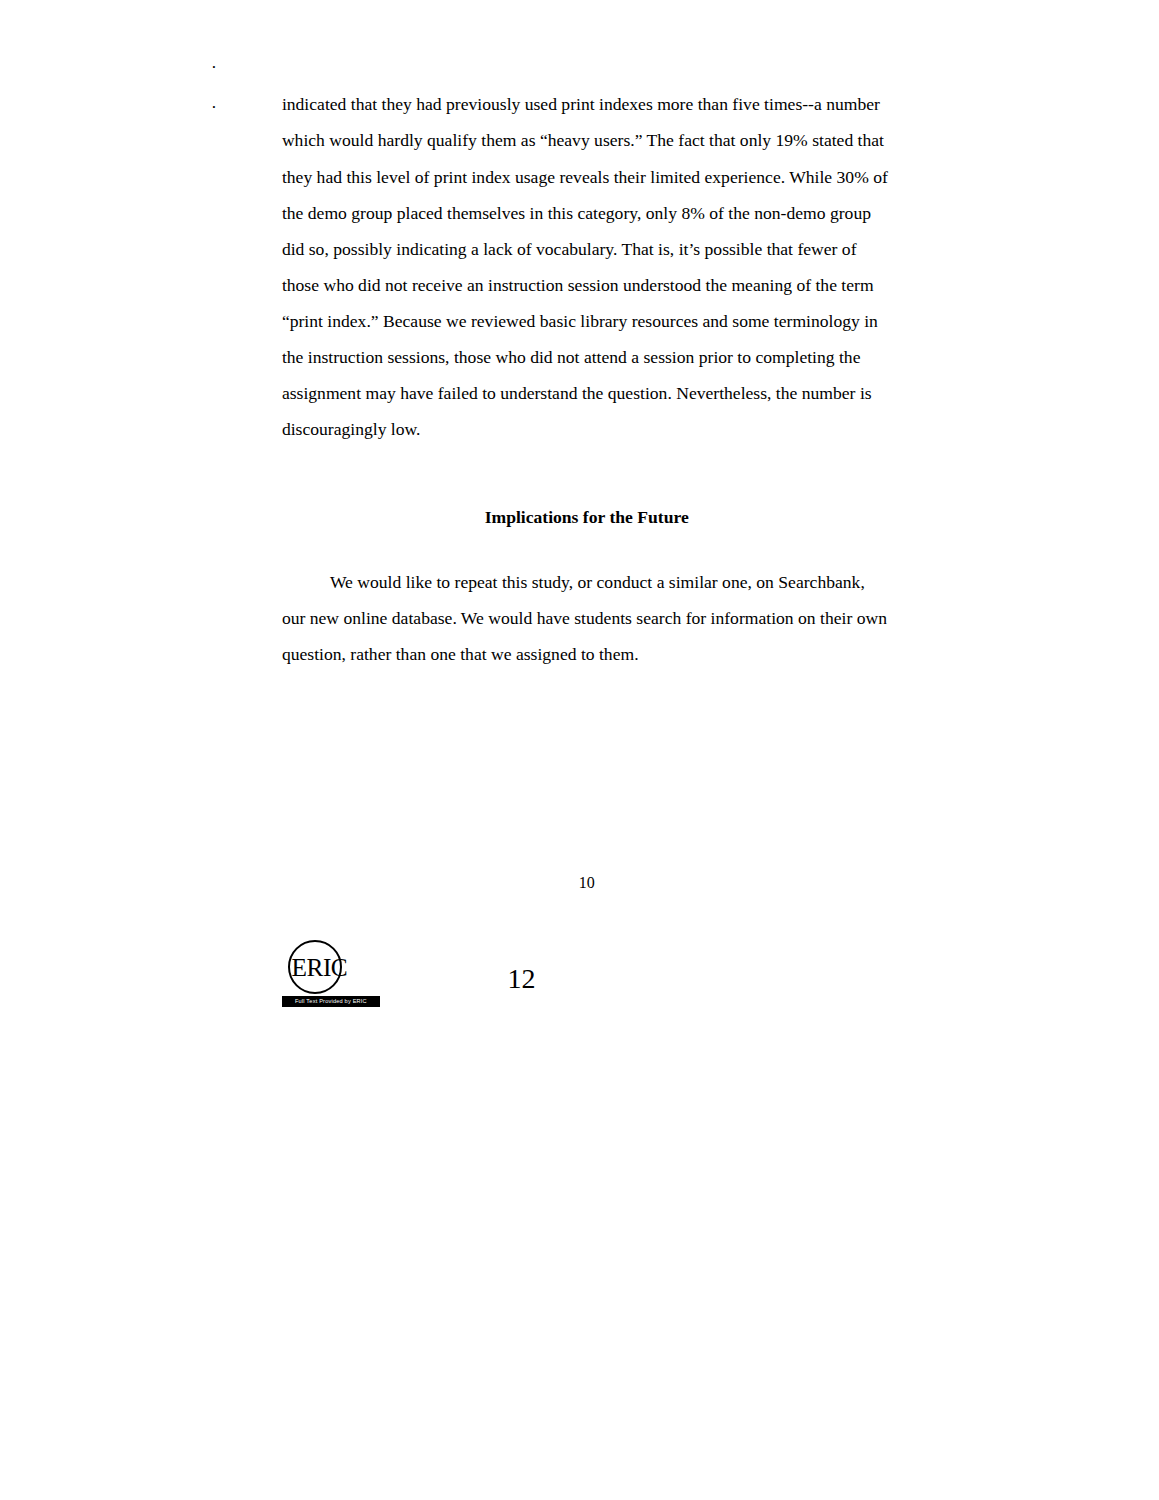. .
indicated that they had previously used print indexes more than five times--a number which would hardly qualify them as “heavy users.” The fact that only 19% stated that they had this level of print index usage reveals their limited experience. While 30% of the demo group placed themselves in this category, only 8% of the non-demo group did so, possibly indicating a lack of vocabulary. That is, it’s possible that fewer of those who did not receive an instruction session understood the meaning of the term “print index.” Because we reviewed basic library resources and some terminology in the instruction sessions, those who did not attend a session prior to completing the assignment may have failed to understand the question. Nevertheless, the number is discouragingly low.
Implications for the Future
We would like to repeat this study, or conduct a similar one, on Searchbank, our new online database. We would have students search for information on their own question, rather than one that we assigned to them.
10
ERIC
Full Text Provided by ERIC
12